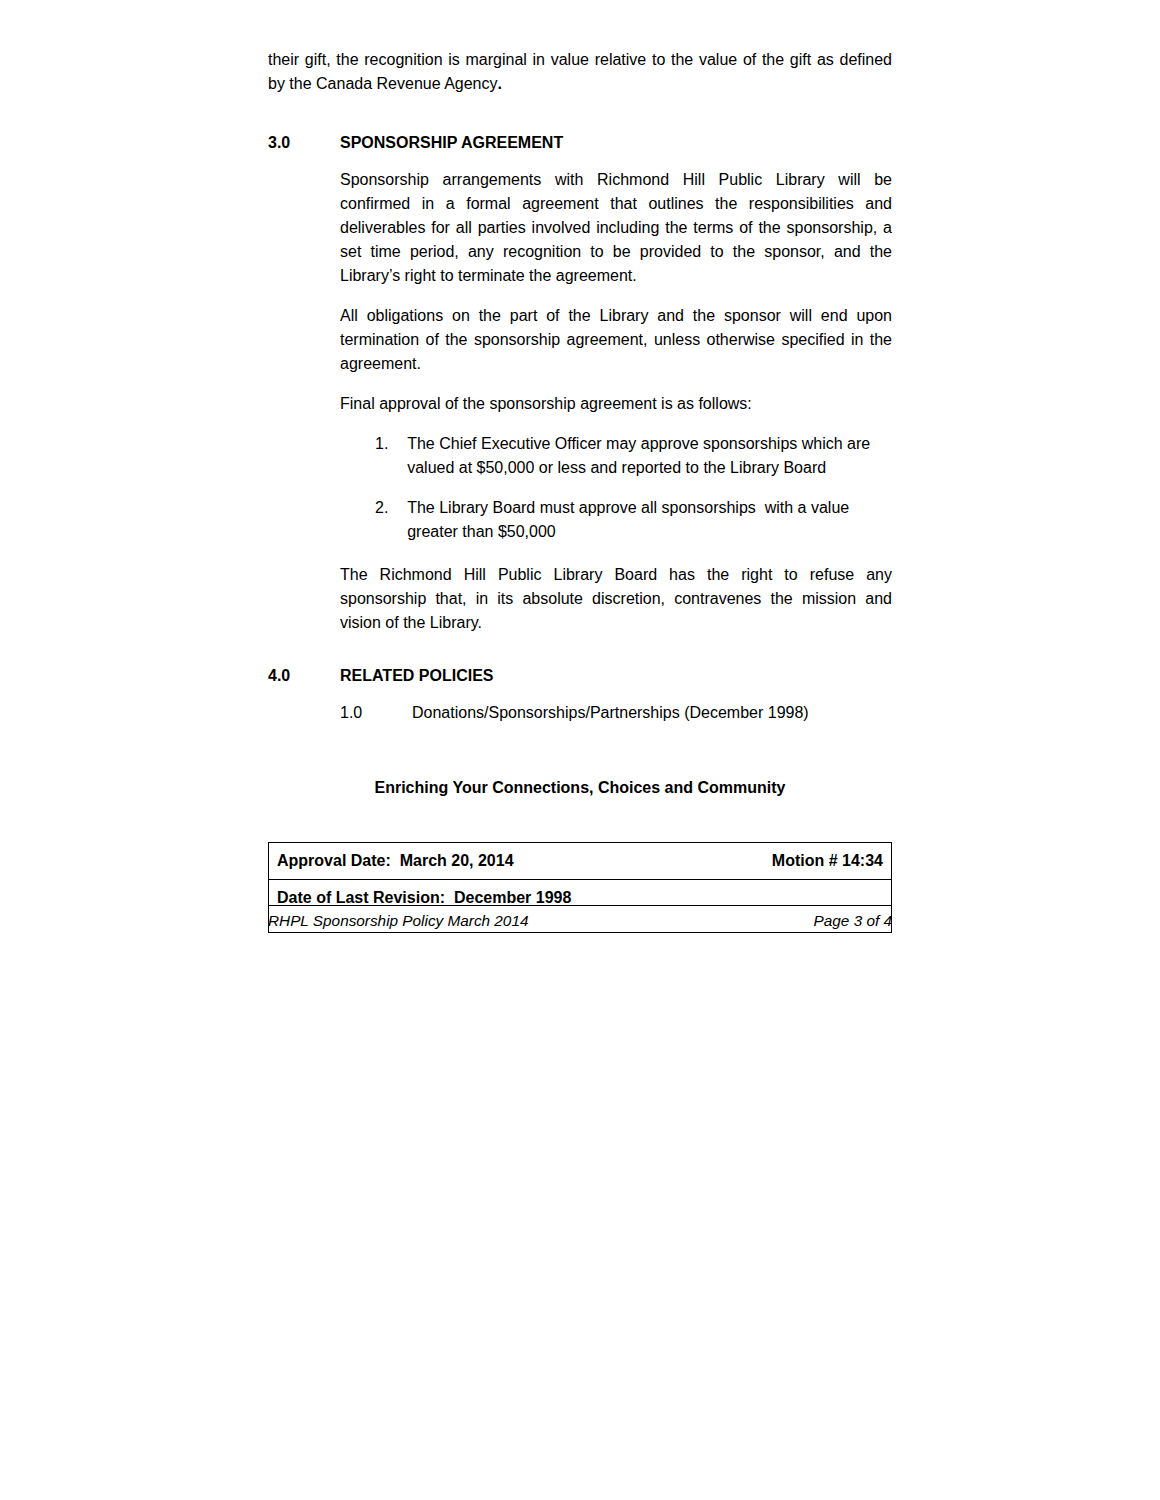their gift, the recognition is marginal in value relative to the value of the gift as defined by the Canada Revenue Agency.
3.0 SPONSORSHIP AGREEMENT
Sponsorship arrangements with Richmond Hill Public Library will be confirmed in a formal agreement that outlines the responsibilities and deliverables for all parties involved including the terms of the sponsorship, a set time period, any recognition to be provided to the sponsor, and the Library’s right to terminate the agreement.
All obligations on the part of the Library and the sponsor will end upon termination of the sponsorship agreement, unless otherwise specified in the agreement.
Final approval of the sponsorship agreement is as follows:
The Chief Executive Officer may approve sponsorships which are valued at $50,000 or less and reported to the Library Board
The Library Board must approve all sponsorships with a value greater than $50,000
The Richmond Hill Public Library Board has the right to refuse any sponsorship that, in its absolute discretion, contravenes the mission and vision of the Library.
4.0 RELATED POLICIES
1.0 Donations/Sponsorships/Partnerships (December 1998)
Enriching Your Connections, Choices and Community
| Approval Date: March 20, 2014 | Motion # 14:34 |
| Date of Last Revision: December 1998 |
RHPL Sponsorship Policy March 2014 Page 3 of 4